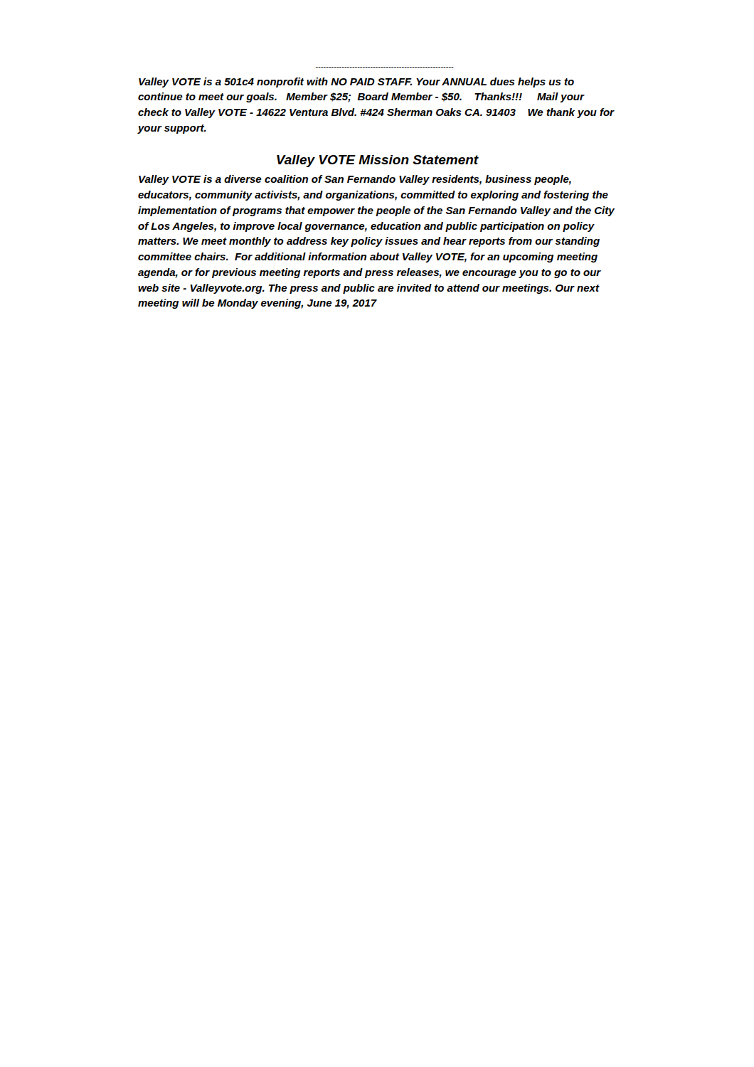-----------------------------------------------------
Valley VOTE is a 501c4 nonprofit with NO PAID STAFF. Your ANNUAL dues helps us to continue to meet our goals. Member $25; Board Member - $50. Thanks!!! Mail your check to Valley VOTE - 14622 Ventura Blvd. #424 Sherman Oaks CA. 91403 We thank you for your support.
Valley VOTE Mission Statement
Valley VOTE is a diverse coalition of San Fernando Valley residents, business people, educators, community activists, and organizations, committed to exploring and fostering the implementation of programs that empower the people of the San Fernando Valley and the City of Los Angeles, to improve local governance, education and public participation on policy matters. We meet monthly to address key policy issues and hear reports from our standing committee chairs. For additional information about Valley VOTE, for an upcoming meeting agenda, or for previous meeting reports and press releases, we encourage you to go to our web site - Valleyvote.org. The press and public are invited to attend our meetings. Our next meeting will be Monday evening, June 19, 2017